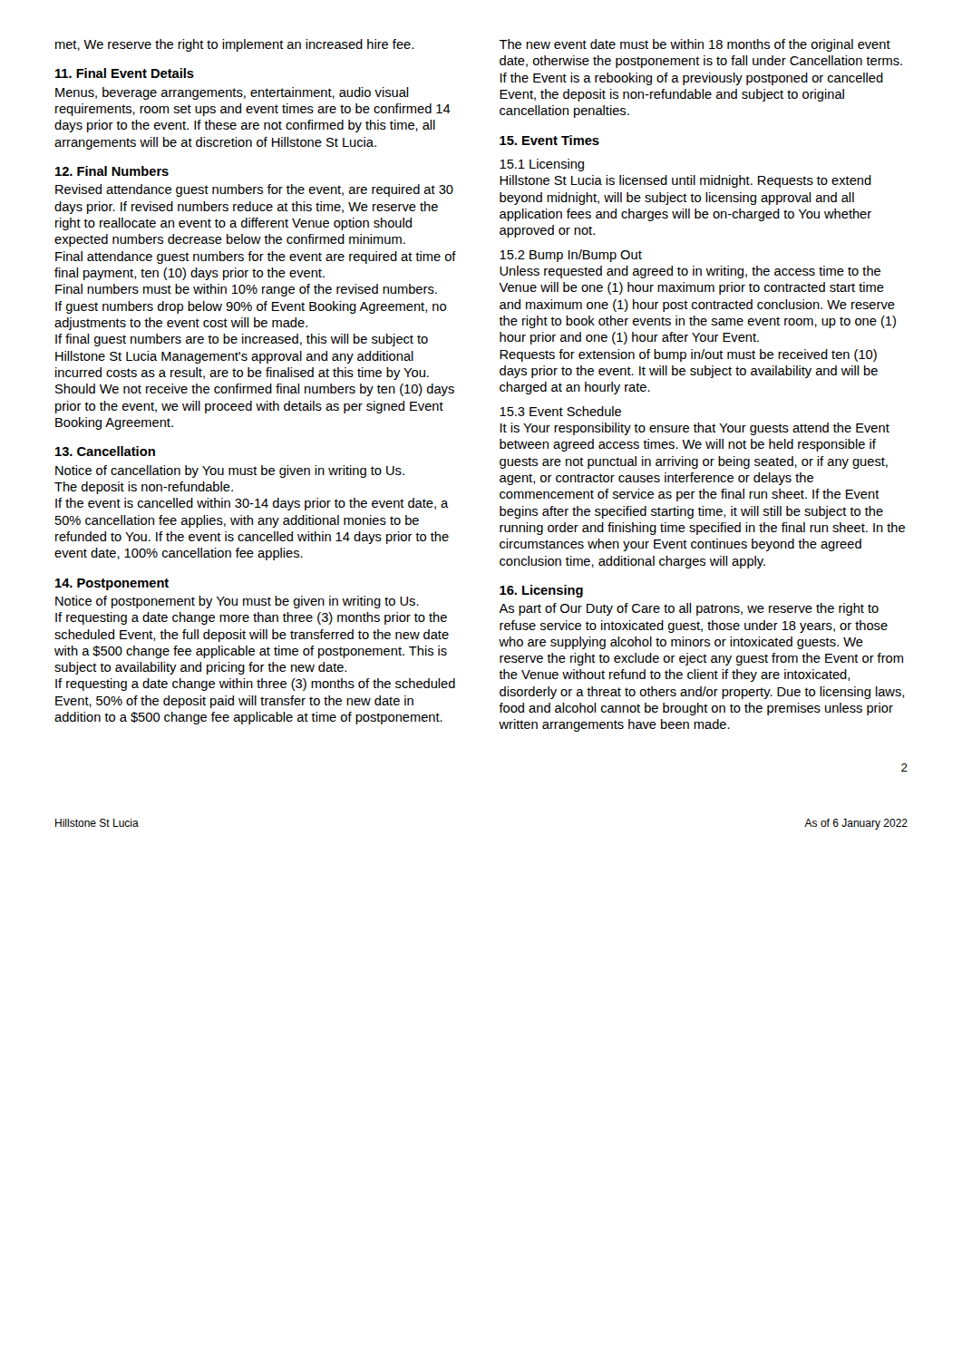met, We reserve the right to implement an increased hire fee.
11. Final Event Details
Menus, beverage arrangements, entertainment, audio visual requirements, room set ups and event times are to be confirmed 14 days prior to the event. If these are not confirmed by this time, all arrangements will be at discretion of Hillstone St Lucia.
12. Final Numbers
Revised attendance guest numbers for the event, are required at 30 days prior. If revised numbers reduce at this time, We reserve the right to reallocate an event to a different Venue option should expected numbers decrease below the confirmed minimum.
Final attendance guest numbers for the event are required at time of final payment, ten (10) days prior to the event.
Final numbers must be within 10% range of the revised numbers.
If guest numbers drop below 90% of Event Booking Agreement, no adjustments to the event cost will be made.
If final guest numbers are to be increased, this will be subject to Hillstone St Lucia Management's approval and any additional incurred costs as a result, are to be finalised at this time by You.
Should We not receive the confirmed final numbers by ten (10) days prior to the event, we will proceed with details as per signed Event Booking Agreement.
13. Cancellation
Notice of cancellation by You must be given in writing to Us.
The deposit is non-refundable.
If the event is cancelled within 30-14 days prior to the event date, a 50% cancellation fee applies, with any additional monies to be refunded to You. If the event is cancelled within 14 days prior to the event date, 100% cancellation fee applies.
14. Postponement
Notice of postponement by You must be given in writing to Us.
If requesting a date change more than three (3) months prior to the scheduled Event, the full deposit will be transferred to the new date with a $500 change fee applicable at time of postponement. This is subject to availability and pricing for the new date.
If requesting a date change within three (3) months of the scheduled Event, 50% of the deposit paid will transfer to the new date in addition to a $500 change fee applicable at time of postponement.
The new event date must be within 18 months of the original event date, otherwise the postponement is to fall under Cancellation terms. If the Event is a rebooking of a previously postponed or cancelled Event, the deposit is non-refundable and subject to original cancellation penalties.
15. Event Times
15.1 Licensing
Hillstone St Lucia is licensed until midnight. Requests to extend beyond midnight, will be subject to licensing approval and all application fees and charges will be on-charged to You whether approved or not.
15.2 Bump In/Bump Out
Unless requested and agreed to in writing, the access time to the Venue will be one (1) hour maximum prior to contracted start time and maximum one (1) hour post contracted conclusion. We reserve the right to book other events in the same event room, up to one (1) hour prior and one (1) hour after Your Event.
Requests for extension of bump in/out must be received ten (10) days prior to the event. It will be subject to availability and will be charged at an hourly rate.
15.3 Event Schedule
It is Your responsibility to ensure that Your guests attend the Event between agreed access times. We will not be held responsible if guests are not punctual in arriving or being seated, or if any guest, agent, or contractor causes interference or delays the commencement of service as per the final run sheet. If the Event begins after the specified starting time, it will still be subject to the running order and finishing time specified in the final run sheet. In the circumstances when your Event continues beyond the agreed conclusion time, additional charges will apply.
16. Licensing
As part of Our Duty of Care to all patrons, we reserve the right to refuse service to intoxicated guest, those under 18 years, or those who are supplying alcohol to minors or intoxicated guests. We reserve the right to exclude or eject any guest from the Event or from the Venue without refund to the client if they are intoxicated, disorderly or a threat to others and/or property. Due to licensing laws, food and alcohol cannot be brought on to the premises unless prior written arrangements have been made.
2
Hillstone St Lucia As of 6 January 2022